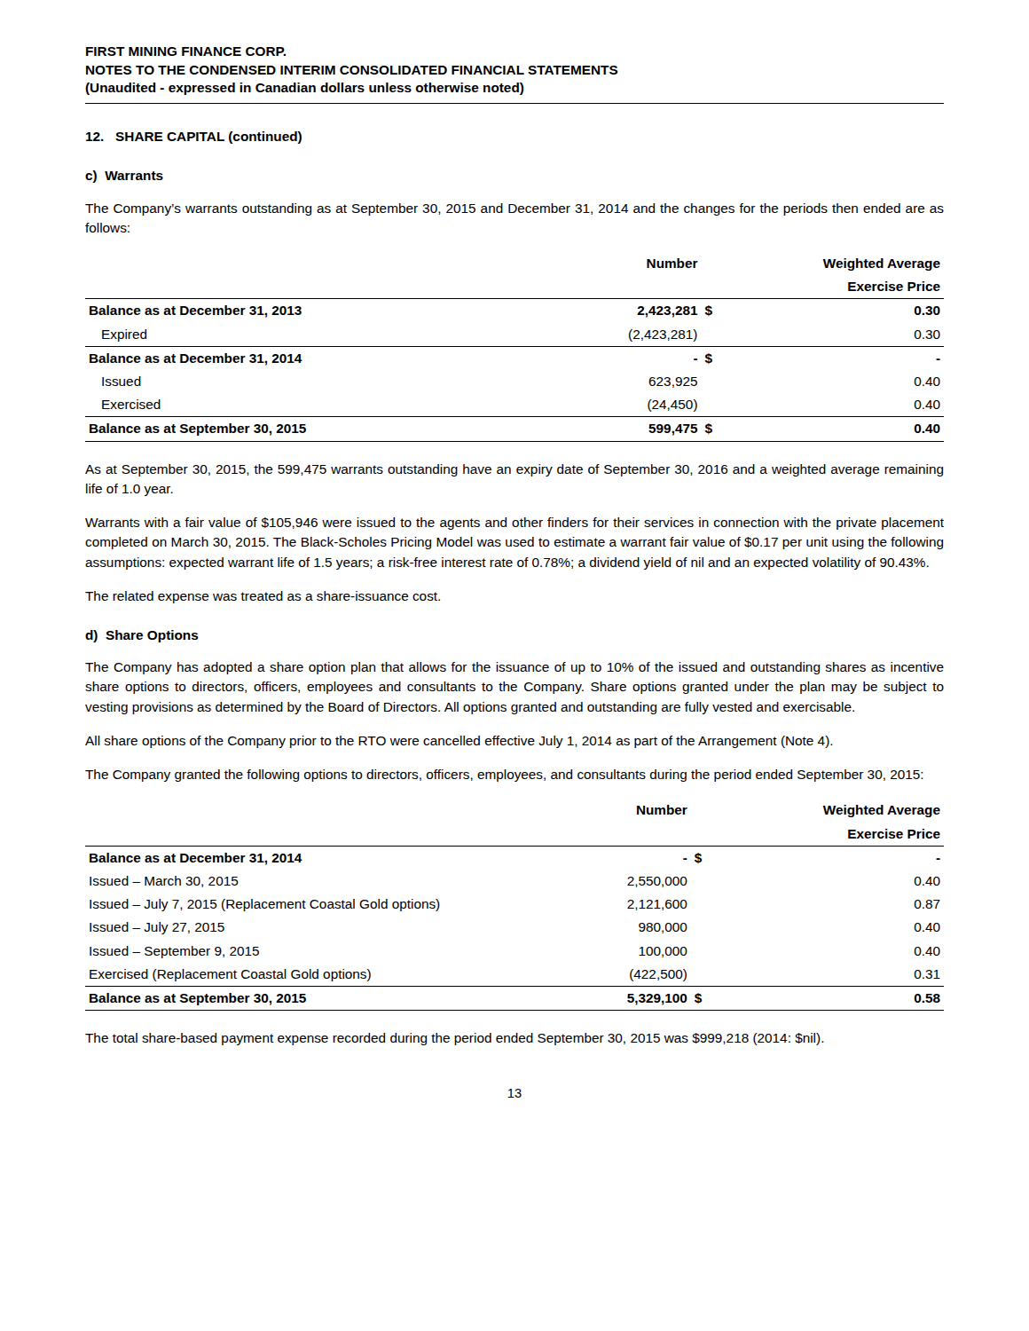First Mining Finance Corp.
Notes to the Condensed Interim Consolidated Financial Statements
(Unaudited - expressed in Canadian dollars unless otherwise noted)
12. SHARE CAPITAL (continued)
c) Warrants
The Company’s warrants outstanding as at September 30, 2015 and December 31, 2014 and the changes for the periods then ended are as follows:
| | Number | | Weighted Average |
| --- | --- | --- | --- |
| | | | Exercise Price |
| Balance as at December 31, 2013 | 2,423,281 | $ | 0.30 |
| Expired | (2,423,281) | | 0.30 |
| Balance as at December 31, 2014 | - | $ | - |
| Issued | 623,925 | | 0.40 |
| Exercised | (24,450) | | 0.40 |
| Balance as at September 30, 2015 | 599,475 | $ | 0.40 |
As at September 30, 2015, the 599,475 warrants outstanding have an expiry date of September 30, 2016 and a weighted average remaining life of 1.0 year.
Warrants with a fair value of $105,946 were issued to the agents and other finders for their services in connection with the private placement completed on March 30, 2015. The Black-Scholes Pricing Model was used to estimate a warrant fair value of $0.17 per unit using the following assumptions: expected warrant life of 1.5 years; a risk-free interest rate of 0.78%; a dividend yield of nil and an expected volatility of 90.43%.
The related expense was treated as a share-issuance cost.
d) Share Options
The Company has adopted a share option plan that allows for the issuance of up to 10% of the issued and outstanding shares as incentive share options to directors, officers, employees and consultants to the Company. Share options granted under the plan may be subject to vesting provisions as determined by the Board of Directors. All options granted and outstanding are fully vested and exercisable.
All share options of the Company prior to the RTO were cancelled effective July 1, 2014 as part of the Arrangement (Note 4).
The Company granted the following options to directors, officers, employees, and consultants during the period ended September 30, 2015:
| | Number | | Weighted Average |
| --- | --- | --- | --- |
| | | | Exercise Price |
| Balance as at December 31, 2014 | - | $ | - |
| Issued – March 30, 2015 | 2,550,000 | | 0.40 |
| Issued – July 7, 2015 (Replacement Coastal Gold options) | 2,121,600 | | 0.87 |
| Issued – July 27, 2015 | 980,000 | | 0.40 |
| Issued – September 9, 2015 | 100,000 | | 0.40 |
| Exercised (Replacement Coastal Gold options) | (422,500) | | 0.31 |
| Balance as at September 30, 2015 | 5,329,100 | $ | 0.58 |
The total share-based payment expense recorded during the period ended September 30, 2015 was $999,218 (2014: $nil).
13